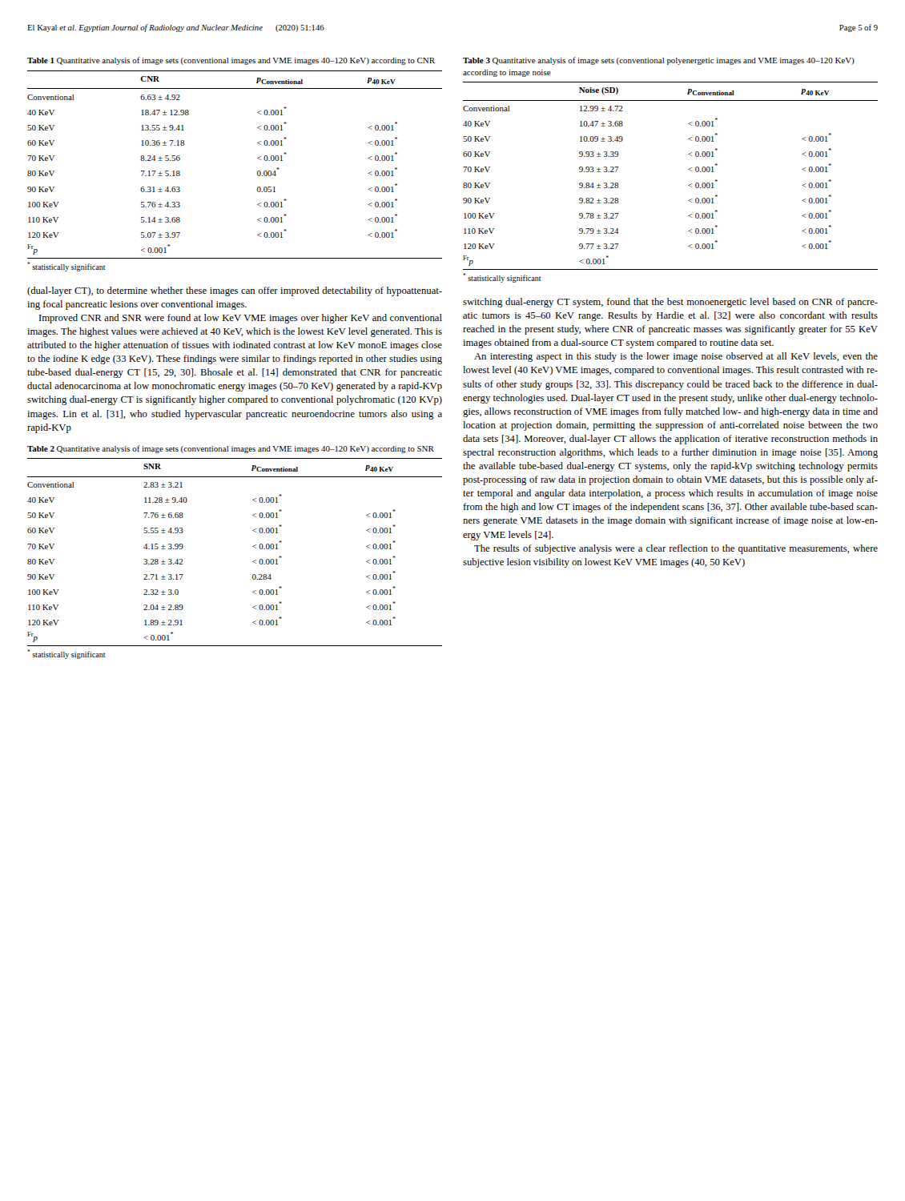El Kayal et al. Egyptian Journal of Radiology and Nuclear Medicine (2020) 51:146
Page 5 of 9
Table 1 Quantitative analysis of image sets (conventional images and VME images 40–120 KeV) according to CNR
| | CNR | p Conventional | p 40 KeV |
| --- | --- | --- | --- |
| Conventional | 6.63 ± 4.92 | | |
| 40 KeV | 18.47 ± 12.98 | < 0.001 * | |
| 50 KeV | 13.55 ± 9.41 | < 0.001 * | < 0.001 * |
| 60 KeV | 10.36 ± 7.18 | < 0.001 * | < 0.001 * |
| 70 KeV | 8.24 ± 5.56 | < 0.001 * | < 0.001 * |
| 80 KeV | 7.17 ± 5.18 | 0.004 * | < 0.001 * |
| 90 KeV | 6.31 ± 4.63 | 0.051 | < 0.001 * |
| 100 KeV | 5.76 ± 4.33 | < 0.001 * | < 0.001 * |
| 110 KeV | 5.14 ± 3.68 | < 0.001 * | < 0.001 * |
| 120 KeV | 5.07 ± 3.97 | < 0.001 * | < 0.001 * |
| Fr p | < 0.001 * | | |
* statistically significant
(dual-layer CT), to determine whether these images can offer improved detectability of hypoattenuating focal pancreatic lesions over conventional images.
Improved CNR and SNR were found at low KeV VME images over higher KeV and conventional images. The highest values were achieved at 40 KeV, which is the lowest KeV level generated. This is attributed to the higher attenuation of tissues with iodinated contrast at low KeV monoE images close to the iodine K edge (33 KeV). These findings were similar to findings reported in other studies using tube-based dual-energy CT [15, 29, 30]. Bhosale et al. [14] demonstrated that CNR for pancreatic ductal adenocarcinoma at low monochromatic energy images (50–70 KeV) generated by a rapid-KVp switching dual-energy CT is significantly higher compared to conventional polychromatic (120 KVp) images. Lin et al. [31], who studied hypervascular pancreatic neuroendocrine tumors also using a rapid-KVp
Table 2 Quantitative analysis of image sets (conventional images and VME images 40–120 KeV) according to SNR
| | SNR | p Conventional | p 40 KeV |
| --- | --- | --- | --- |
| Conventional | 2.83 ± 3.21 | | |
| 40 KeV | 11.28 ± 9.40 | < 0.001 * | |
| 50 KeV | 7.76 ± 6.68 | < 0.001 * | < 0.001 * |
| 60 KeV | 5.55 ± 4.93 | < 0.001 * | < 0.001 * |
| 70 KeV | 4.15 ± 3.99 | < 0.001 * | < 0.001 * |
| 80 KeV | 3.28 ± 3.42 | < 0.001 * | < 0.001 * |
| 90 KeV | 2.71 ± 3.17 | 0.284 | < 0.001 * |
| 100 KeV | 2.32 ± 3.0 | < 0.001 * | < 0.001 * |
| 110 KeV | 2.04 ± 2.89 | < 0.001 * | < 0.001 * |
| 120 KeV | 1.89 ± 2.91 | < 0.001 * | < 0.001 * |
| Fr p | < 0.001 * | | |
* statistically significant
Table 3 Quantitative analysis of image sets (conventional polyenergetic images and VME images 40–120 KeV) according to image noise
| | Noise (SD) | p Conventional | p 40 KeV |
| --- | --- | --- | --- |
| Conventional | 12.99 ± 4.72 | | |
| 40 KeV | 10.47 ± 3.68 | < 0.001 * | |
| 50 KeV | 10.09 ± 3.49 | < 0.001 * | < 0.001 * |
| 60 KeV | 9.93 ± 3.39 | < 0.001 * | < 0.001 * |
| 70 KeV | 9.93 ± 3.27 | < 0.001 * | < 0.001 * |
| 80 KeV | 9.84 ± 3.28 | < 0.001 * | < 0.001 * |
| 90 KeV | 9.82 ± 3.28 | < 0.001 * | < 0.001 * |
| 100 KeV | 9.78 ± 3.27 | < 0.001 * | < 0.001 * |
| 110 KeV | 9.79 ± 3.24 | < 0.001 * | < 0.001 * |
| 120 KeV | 9.77 ± 3.27 | < 0.001 * | < 0.001 * |
| Fr p | < 0.001 * | | |
* statistically significant
switching dual-energy CT system, found that the best monoenergetic level based on CNR of pancreatic tumors is 45–60 KeV range. Results by Hardie et al. [32] were also concordant with results reached in the present study, where CNR of pancreatic masses was significantly greater for 55 KeV images obtained from a dual-source CT system compared to routine data set.
An interesting aspect in this study is the lower image noise observed at all KeV levels, even the lowest level (40 KeV) VME images, compared to conventional images. This result contrasted with results of other study groups [32, 33]. This discrepancy could be traced back to the difference in dual-energy technologies used. Dual-layer CT used in the present study, unlike other dual-energy technologies, allows reconstruction of VME images from fully matched low- and high-energy data in time and location at projection domain, permitting the suppression of anti-correlated noise between the two data sets [34]. Moreover, dual-layer CT allows the application of iterative reconstruction methods in spectral reconstruction algorithms, which leads to a further diminution in image noise [35]. Among the available tube-based dual-energy CT systems, only the rapid-kVp switching technology permits post-processing of raw data in projection domain to obtain VME datasets, but this is possible only after temporal and angular data interpolation, a process which results in accumulation of image noise from the high and low CT images of the independent scans [36, 37]. Other available tube-based scanners generate VME datasets in the image domain with significant increase of image noise at low-energy VME levels [24].
The results of subjective analysis were a clear reflection to the quantitative measurements, where subjective lesion visibility on lowest KeV VME images (40, 50 KeV)